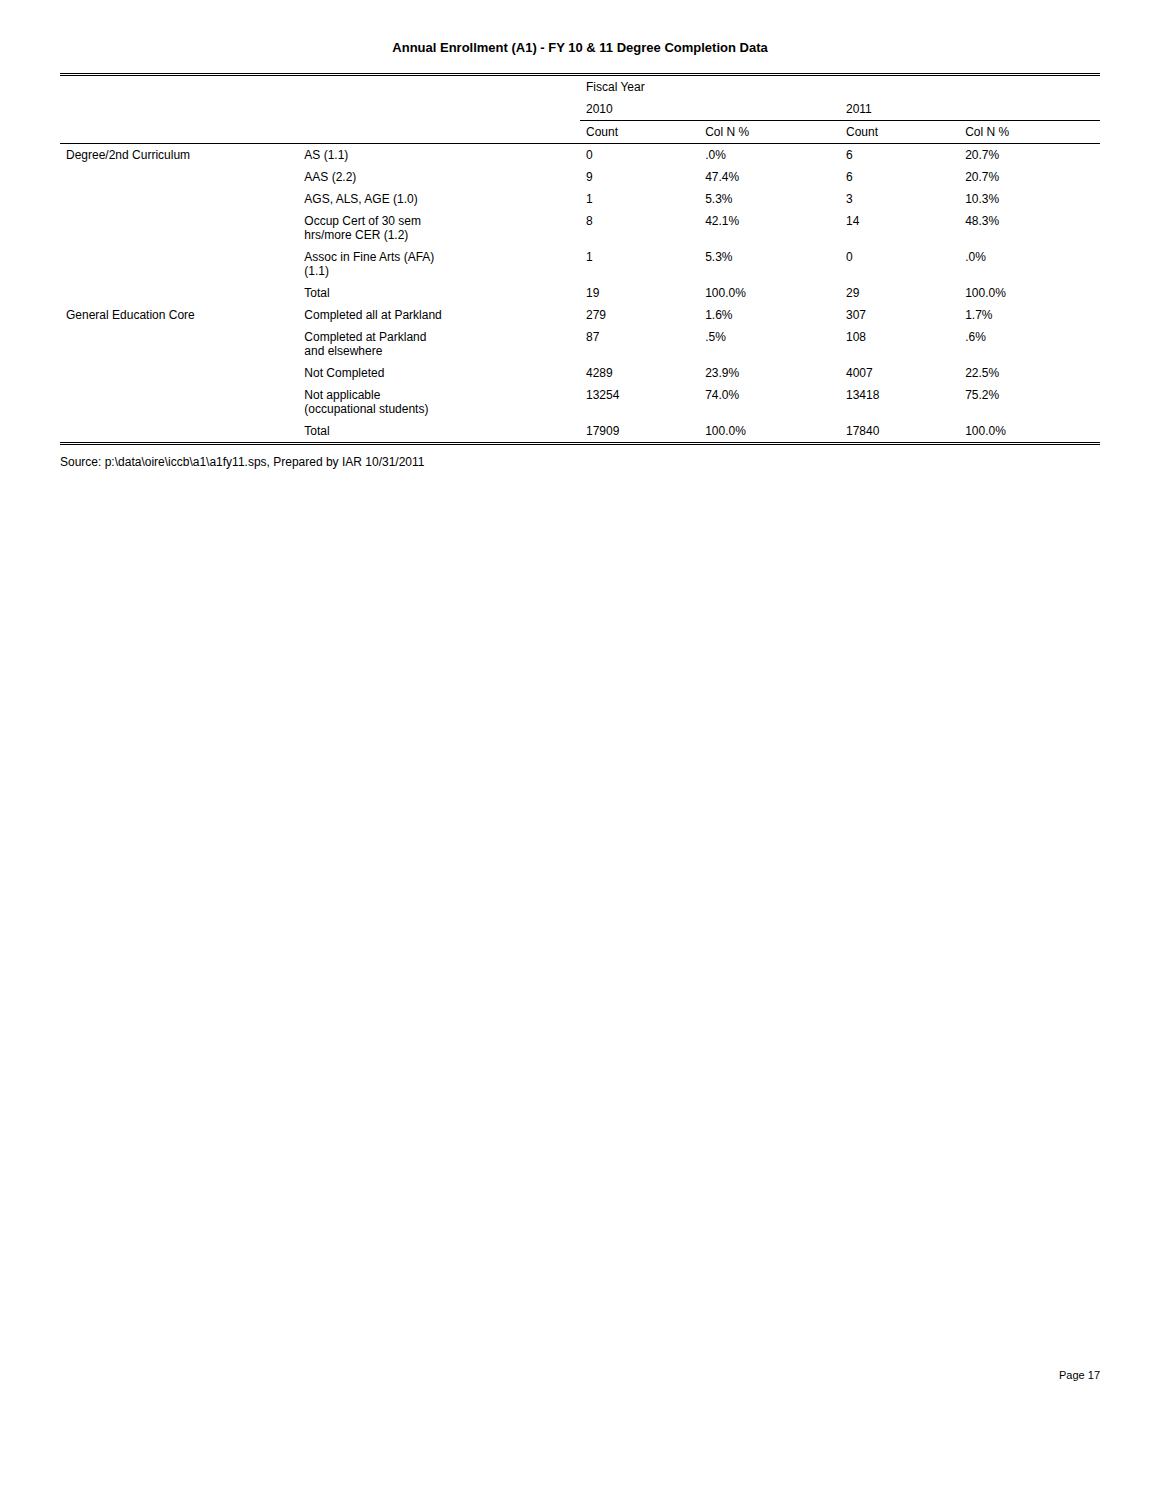Annual Enrollment (A1) - FY 10 & 11 Degree Completion Data
| | | Fiscal Year |
| --- | --- | --- |
| | | 2010 | 2011 |
| | | Count | Col N % | Count | Col N % |
| Degree/2nd Curriculum | AS (1.1) | 0 | .0% | 6 | 20.7% |
| | AAS (2.2) | 9 | 47.4% | 6 | 20.7% |
| | AGS, ALS, AGE (1.0) | 1 | 5.3% | 3 | 10.3% |
| | Occup Cert of 30 sem hrs/more CER (1.2) | 8 | 42.1% | 14 | 48.3% |
| | Assoc in Fine Arts (AFA) (1.1) | 1 | 5.3% | 0 | .0% |
| | Total | 19 | 100.0% | 29 | 100.0% |
| General Education Core | Completed all at Parkland | 279 | 1.6% | 307 | 1.7% |
| | Completed at Parkland and elsewhere | 87 | .5% | 108 | .6% |
| | Not Completed | 4289 | 23.9% | 4007 | 22.5% |
| | Not applicable (occupational students) | 13254 | 74.0% | 13418 | 75.2% |
| | Total | 17909 | 100.0% | 17840 | 100.0% |
Source: p:\data\oire\iccb\a1\a1fy11.sps, Prepared by IAR 10/31/2011
Page 17